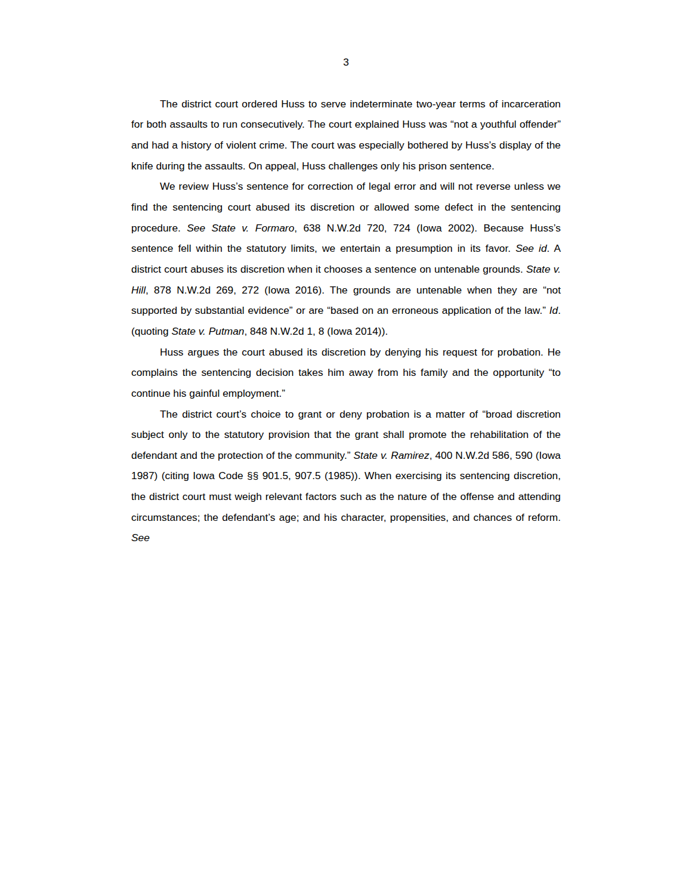3
The district court ordered Huss to serve indeterminate two-year terms of incarceration for both assaults to run consecutively. The court explained Huss was “not a youthful offender” and had a history of violent crime. The court was especially bothered by Huss’s display of the knife during the assaults. On appeal, Huss challenges only his prison sentence.
We review Huss’s sentence for correction of legal error and will not reverse unless we find the sentencing court abused its discretion or allowed some defect in the sentencing procedure. See State v. Formaro, 638 N.W.2d 720, 724 (Iowa 2002). Because Huss’s sentence fell within the statutory limits, we entertain a presumption in its favor. See id. A district court abuses its discretion when it chooses a sentence on untenable grounds. State v. Hill, 878 N.W.2d 269, 272 (Iowa 2016). The grounds are untenable when they are “not supported by substantial evidence” or are “based on an erroneous application of the law.” Id. (quoting State v. Putman, 848 N.W.2d 1, 8 (Iowa 2014)).
Huss argues the court abused its discretion by denying his request for probation. He complains the sentencing decision takes him away from his family and the opportunity “to continue his gainful employment.”
The district court’s choice to grant or deny probation is a matter of “broad discretion subject only to the statutory provision that the grant shall promote the rehabilitation of the defendant and the protection of the community.” State v. Ramirez, 400 N.W.2d 586, 590 (Iowa 1987) (citing Iowa Code §§ 901.5, 907.5 (1985)). When exercising its sentencing discretion, the district court must weigh relevant factors such as the nature of the offense and attending circumstances; the defendant’s age; and his character, propensities, and chances of reform. See